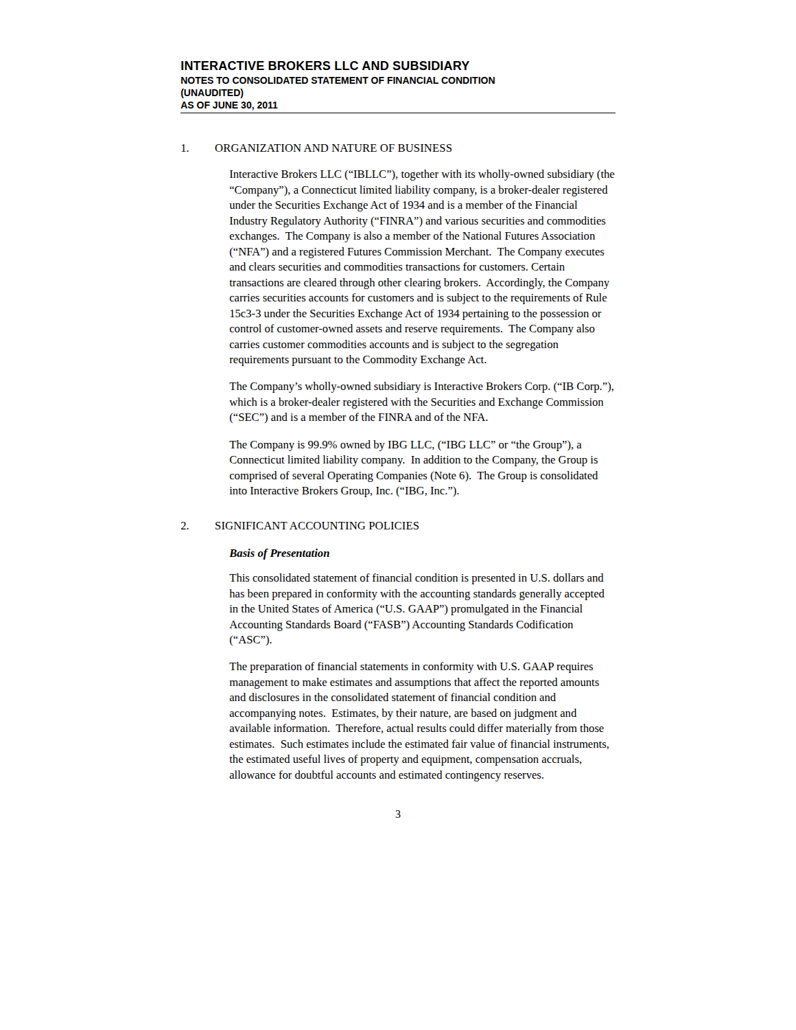INTERACTIVE BROKERS LLC AND SUBSIDIARY
NOTES TO CONSOLIDATED STATEMENT OF FINANCIAL CONDITION
(UNAUDITED)
AS OF JUNE 30, 2011
1. Organization and Nature of Business
Interactive Brokers LLC (“IBLLC”), together with its wholly-owned subsidiary (the “Company”), a Connecticut limited liability company, is a broker-dealer registered under the Securities Exchange Act of 1934 and is a member of the Financial Industry Regulatory Authority (“FINRA”) and various securities and commodities exchanges. The Company is also a member of the National Futures Association (“NFA”) and a registered Futures Commission Merchant. The Company executes and clears securities and commodities transactions for customers. Certain transactions are cleared through other clearing brokers. Accordingly, the Company carries securities accounts for customers and is subject to the requirements of Rule 15c3-3 under the Securities Exchange Act of 1934 pertaining to the possession or control of customer-owned assets and reserve requirements. The Company also carries customer commodities accounts and is subject to the segregation requirements pursuant to the Commodity Exchange Act.
The Company’s wholly-owned subsidiary is Interactive Brokers Corp. (“IB Corp.”), which is a broker-dealer registered with the Securities and Exchange Commission (“SEC”) and is a member of the FINRA and of the NFA.
The Company is 99.9% owned by IBG LLC, (“IBG LLC” or “the Group”), a Connecticut limited liability company. In addition to the Company, the Group is comprised of several Operating Companies (Note 6). The Group is consolidated into Interactive Brokers Group, Inc. (“IBG, Inc.”).
2. Significant Accounting Policies
Basis of Presentation
This consolidated statement of financial condition is presented in U.S. dollars and has been prepared in conformity with the accounting standards generally accepted in the United States of America (“U.S. GAAP”) promulgated in the Financial Accounting Standards Board (“FASB”) Accounting Standards Codification (“ASC”).
The preparation of financial statements in conformity with U.S. GAAP requires management to make estimates and assumptions that affect the reported amounts and disclosures in the consolidated statement of financial condition and accompanying notes. Estimates, by their nature, are based on judgment and available information. Therefore, actual results could differ materially from those estimates. Such estimates include the estimated fair value of financial instruments, the estimated useful lives of property and equipment, compensation accruals, allowance for doubtful accounts and estimated contingency reserves.
3